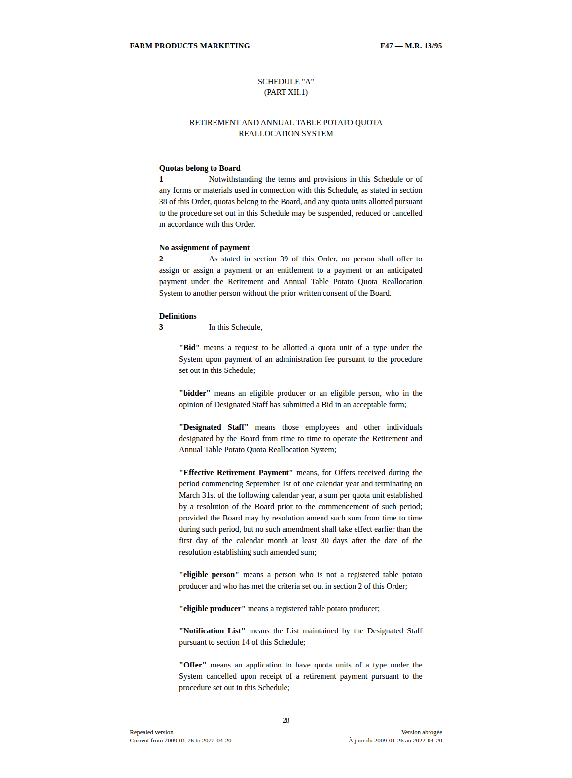Farm Products Marketing
F47 — M.R. 13/95
SCHEDULE "A" (PART XII.1)
RETIREMENT AND ANNUAL TABLE POTATO QUOTA REALLOCATION SYSTEM
Quotas belong to Board
1 Notwithstanding the terms and provisions in this Schedule or of any forms or materials used in connection with this Schedule, as stated in section 38 of this Order, quotas belong to the Board, and any quota units allotted pursuant to the procedure set out in this Schedule may be suspended, reduced or cancelled in accordance with this Order.
No assignment of payment
2 As stated in section 39 of this Order, no person shall offer to assign or assign a payment or an entitlement to a payment or an anticipated payment under the Retirement and Annual Table Potato Quota Reallocation System to another person without the prior written consent of the Board.
Definitions
3 In this Schedule,
"Bid" means a request to be allotted a quota unit of a type under the System upon payment of an administration fee pursuant to the procedure set out in this Schedule;
"bidder" means an eligible producer or an eligible person, who in the opinion of Designated Staff has submitted a Bid in an acceptable form;
"Designated Staff" means those employees and other individuals designated by the Board from time to time to operate the Retirement and Annual Table Potato Quota Reallocation System;
"Effective Retirement Payment" means, for Offers received during the period commencing September 1st of one calendar year and terminating on March 31st of the following calendar year, a sum per quota unit established by a resolution of the Board prior to the commencement of such period; provided the Board may by resolution amend such sum from time to time during such period, but no such amendment shall take effect earlier than the first day of the calendar month at least 30 days after the date of the resolution establishing such amended sum;
"eligible person" means a person who is not a registered table potato producer and who has met the criteria set out in section 2 of this Order;
"eligible producer" means a registered table potato producer;
"Notification List" means the List maintained by the Designated Staff pursuant to section 14 of this Schedule;
"Offer" means an application to have quota units of a type under the System cancelled upon receipt of a retirement payment pursuant to the procedure set out in this Schedule;
28
Repealed version
Current from 2009-01-26 to 2022-04-20
Version abrogée
À jour du 2009-01-26 au 2022-04-20